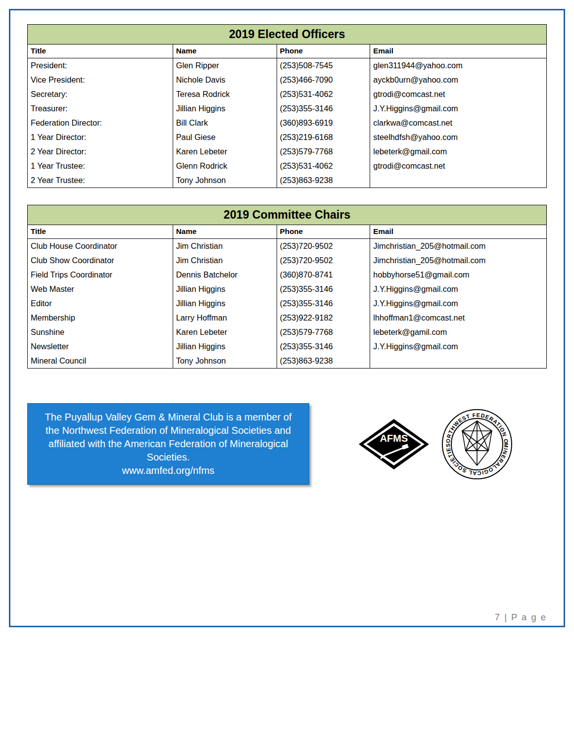2019 Elected Officers
| Title | Name | Phone | Email |
| --- | --- | --- | --- |
| President: | Glen Ripper | (253)508-7545 | glen311944@yahoo.com |
| Vice President: | Nichole Davis | (253)466-7090 | ayckb0urn@yahoo.com |
| Secretary: | Teresa Rodrick | (253)531-4062 | gtrodi@comcast.net |
| Treasurer: | Jillian Higgins | (253)355-3146 | J.Y.Higgins@gmail.com |
| Federation Director: | Bill Clark | (360)893-6919 | clarkwa@comcast.net |
| 1 Year Director: | Paul Giese | (253)219-6168 | steelhdfsh@yahoo.com |
| 2 Year Director: | Karen Lebeter | (253)579-7768 | lebeterk@gmail.com |
| 1 Year Trustee: | Glenn Rodrick | (253)531-4062 | gtrodi@comcast.net |
| 2 Year Trustee: | Tony Johnson | (253)863-9238 | |
2019 Committee Chairs
| Title | Name | Phone | Email |
| --- | --- | --- | --- |
| Club House Coordinator | Jim Christian | (253)720-9502 | Jimchristian_205@hotmail.com |
| Club Show Coordinator | Jim Christian | (253)720-9502 | Jimchristian_205@hotmail.com |
| Field Trips Coordinator | Dennis Batchelor | (360)870-8741 | hobbyhorse51@gmail.com |
| Web Master | Jillian Higgins | (253)355-3146 | J.Y.Higgins@gmail.com |
| Editor | Jillian Higgins | (253)355-3146 | J.Y.Higgins@gmail.com |
| Membership | Larry Hoffman | (253)922-9182 | lhhoffman1@comcast.net |
| Sunshine | Karen Lebeter | (253)579-7768 | lebeterk@gamil.com |
| Newsletter | Jillian Higgins | (253)355-3146 | J.Y.Higgins@gmail.com |
| Mineral Council | Tony Johnson | (253)863-9238 | |
The Puyallup Valley Gem & Mineral Club is a member of the Northwest Federation of Mineralogical Societies and affiliated with the American Federation of Mineralogical Societies.
www.amfed.org/nfms
AFMS
NORTHWEST FEDERATION OF MINERALOGICAL SOCIETIES
7 | P a g e